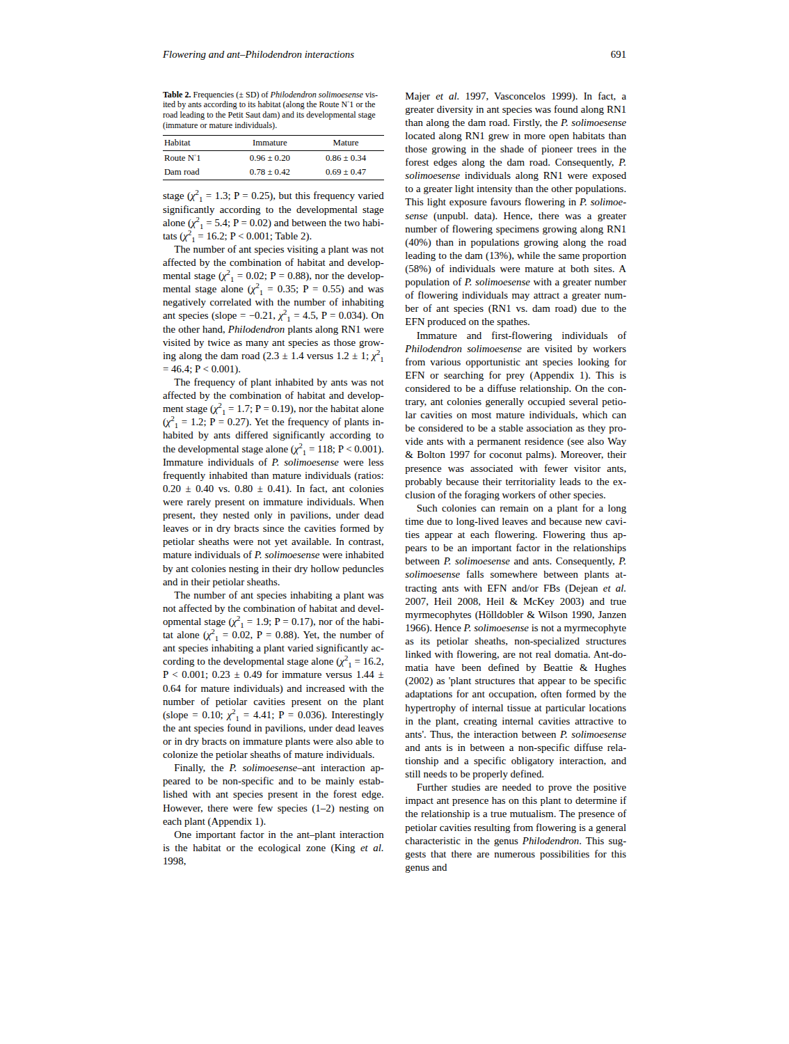Flowering and ant–Philodendron interactions
691
Table 2. Frequencies (± SD) of Philodendron solimoesense visited by ants according to its habitat (along the Route N◦1 or the road leading to the Petit Saut dam) and its developmental stage (immature or mature individuals).
| Habitat | Immature | Mature |
| --- | --- | --- |
| Route N ◦ 1 | 0.96 ± 0.20 | 0.86 ± 0.34 |
| Dam road | 0.78 ± 0.42 | 0.69 ± 0.47 |
stage (χ21 = 1.3; P = 0.25), but this frequency varied significantly according to the developmental stage alone (χ21 = 5.4; P = 0.02) and between the two habitats (χ21 = 16.2; P < 0.001; Table 2).
The number of ant species visiting a plant was not affected by the combination of habitat and developmental stage (χ21 = 0.02; P = 0.88), nor the developmental stage alone (χ21 = 0.35; P = 0.55) and was negatively correlated with the number of inhabiting ant species (slope = −0.21, χ21 = 4.5, P = 0.034). On the other hand, Philodendron plants along RN1 were visited by twice as many ant species as those growing along the dam road (2.3 ± 1.4 versus 1.2 ± 1; χ21 = 46.4; P < 0.001).
The frequency of plant inhabited by ants was not affected by the combination of habitat and development stage (χ21 = 1.7; P = 0.19), nor the habitat alone (χ21 = 1.2; P = 0.27). Yet the frequency of plants inhabited by ants differed significantly according to the developmental stage alone (χ21 = 118; P < 0.001). Immature individuals of P. solimoesense were less frequently inhabited than mature individuals (ratios: 0.20 ± 0.40 vs. 0.80 ± 0.41). In fact, ant colonies were rarely present on immature individuals. When present, they nested only in pavilions, under dead leaves or in dry bracts since the cavities formed by petiolar sheaths were not yet available. In contrast, mature individuals of P. solimoesense were inhabited by ant colonies nesting in their dry hollow peduncles and in their petiolar sheaths.
The number of ant species inhabiting a plant was not affected by the combination of habitat and developmental stage (χ21 = 1.9; P = 0.17), nor of the habitat alone (χ21 = 0.02, P = 0.88). Yet, the number of ant species inhabiting a plant varied significantly according to the developmental stage alone (χ21 = 16.2, P < 0.001; 0.23 ± 0.49 for immature versus 1.44 ± 0.64 for mature individuals) and increased with the number of petiolar cavities present on the plant (slope = 0.10; χ21 = 4.41; P = 0.036). Interestingly the ant species found in pavilions, under dead leaves or in dry bracts on immature plants were also able to colonize the petiolar sheaths of mature individuals.
Finally, the P. solimoesense–ant interaction appeared to be non-specific and to be mainly established with ant species present in the forest edge. However, there were few species (1–2) nesting on each plant (Appendix 1).
One important factor in the ant–plant interaction is the habitat or the ecological zone (King et al. 1998,
Majer et al. 1997, Vasconcelos 1999). In fact, a greater diversity in ant species was found along RN1 than along the dam road. Firstly, the P. solimoesense located along RN1 grew in more open habitats than those growing in the shade of pioneer trees in the forest edges along the dam road. Consequently, P. solimoesense individuals along RN1 were exposed to a greater light intensity than the other populations. This light exposure favours flowering in P. solimoesense (unpubl. data). Hence, there was a greater number of flowering specimens growing along RN1 (40%) than in populations growing along the road leading to the dam (13%), while the same proportion (58%) of individuals were mature at both sites. A population of P. solimoesense with a greater number of flowering individuals may attract a greater number of ant species (RN1 vs. dam road) due to the EFN produced on the spathes.
Immature and first-flowering individuals of Philodendron solimoesense are visited by workers from various opportunistic ant species looking for EFN or searching for prey (Appendix 1). This is considered to be a diffuse relationship. On the contrary, ant colonies generally occupied several petiolar cavities on most mature individuals, which can be considered to be a stable association as they provide ants with a permanent residence (see also Way & Bolton 1997 for coconut palms). Moreover, their presence was associated with fewer visitor ants, probably because their territoriality leads to the exclusion of the foraging workers of other species.
Such colonies can remain on a plant for a long time due to long-lived leaves and because new cavities appear at each flowering. Flowering thus appears to be an important factor in the relationships between P. solimoesense and ants. Consequently, P. solimoesense falls somewhere between plants attracting ants with EFN and/or FBs (Dejean et al. 2007, Heil 2008, Heil & McKey 2003) and true myrmecophytes (Hölldobler & Wilson 1990, Janzen 1966). Hence P. solimoesense is not a myrmecophyte as its petiolar sheaths, non-specialized structures linked with flowering, are not real domatia. Ant-domatia have been defined by Beattie & Hughes (2002) as 'plant structures that appear to be specific adaptations for ant occupation, often formed by the hypertrophy of internal tissue at particular locations in the plant, creating internal cavities attractive to ants'. Thus, the interaction between P. solimoesense and ants is in between a non-specific diffuse relationship and a specific obligatory interaction, and still needs to be properly defined.
Further studies are needed to prove the positive impact ant presence has on this plant to determine if the relationship is a true mutualism. The presence of petiolar cavities resulting from flowering is a general characteristic in the genus Philodendron. This suggests that there are numerous possibilities for this genus and